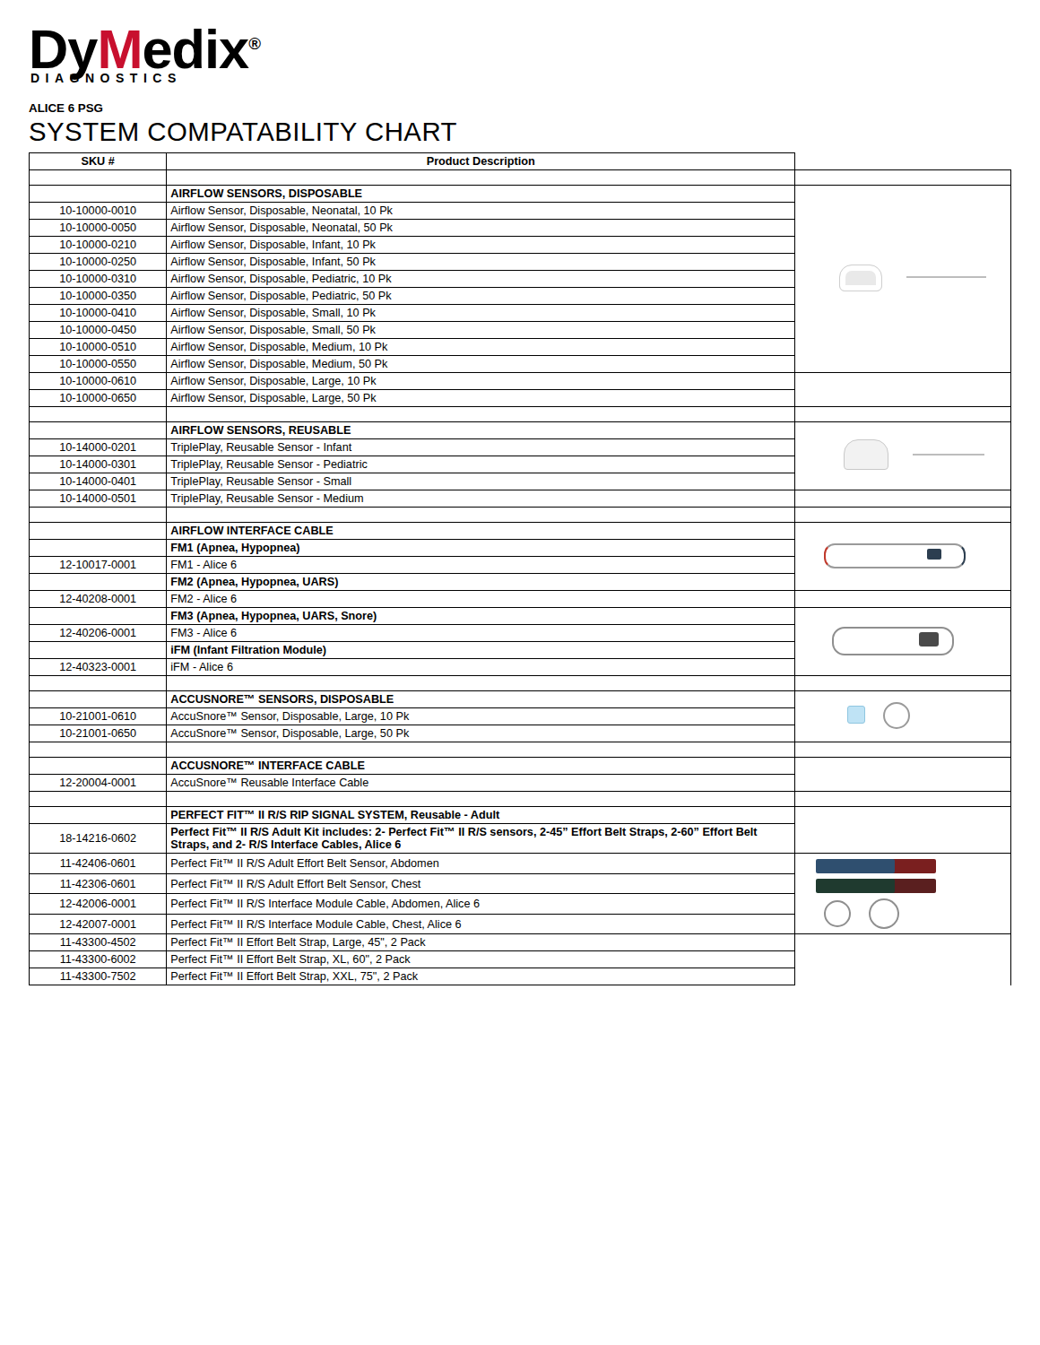DyMedix®
DIAGNOSTICS
ALICE 6 PSG
SYSTEM COMPATABILITY CHART
| SKU # | Product Description | |
| --- | --- | --- |
| | AIRFLOW SENSORS, DISPOSABLE | |
| 10-10000-0010 | Airflow Sensor, Disposable, Neonatal, 10 Pk |
| 10-10000-0050 | Airflow Sensor, Disposable, Neonatal, 50 Pk |
| 10-10000-0210 | Airflow Sensor, Disposable, Infant, 10 Pk |
| 10-10000-0250 | Airflow Sensor, Disposable, Infant, 50 Pk |
| 10-10000-0310 | Airflow Sensor, Disposable, Pediatric, 10 Pk |
| 10-10000-0350 | Airflow Sensor, Disposable, Pediatric, 50 Pk |
| 10-10000-0410 | Airflow Sensor, Disposable, Small, 10 Pk |
| 10-10000-0450 | Airflow Sensor, Disposable, Small, 50 Pk |
| 10-10000-0510 | Airflow Sensor, Disposable, Medium, 10 Pk |
| 10-10000-0550 | Airflow Sensor, Disposable, Medium, 50 Pk |
| 10-10000-0610 | Airflow Sensor, Disposable, Large, 10 Pk | |
| 10-10000-0650 | Airflow Sensor, Disposable, Large, 50 Pk | |
| | AIRFLOW SENSORS, REUSABLE | |
| 10-14000-0201 | TriplePlay, Reusable Sensor - Infant |
| 10-14000-0301 | TriplePlay, Reusable Sensor - Pediatric |
| 10-14000-0401 | TriplePlay, Reusable Sensor - Small |
| 10-14000-0501 | TriplePlay, Reusable Sensor - Medium | |
| | AIRFLOW INTERFACE CABLE | |
| | FM1 (Apnea, Hypopnea) |
| 12-10017-0001 | FM1 - Alice 6 |
| | FM2 (Apnea, Hypopnea, UARS) |
| 12-40208-0001 | FM2 - Alice 6 | |
| | FM3 (Apnea, Hypopnea, UARS, Snore) | |
| 12-40206-0001 | FM3 - Alice 6 |
| | iFM (Infant Filtration Module) |
| 12-40323-0001 | iFM - Alice 6 |
| | ACCUSNORE™ SENSORS, DISPOSABLE | |
| 10-21001-0610 | AccuSnore™ Sensor, Disposable, Large, 10 Pk |
| 10-21001-0650 | AccuSnore™ Sensor, Disposable, Large, 50 Pk |
| | ACCUSNORE™ INTERFACE CABLE | |
| 12-20004-0001 | AccuSnore™ Reusable Interface Cable | |
| | PERFECT FIT™ II R/S RIP SIGNAL SYSTEM, Reusable - Adult | |
| 18-14216-0602 | Perfect Fit™ II R/S Adult Kit includes: 2- Perfect Fit™ II R/S sensors, 2-45” Effort Belt Straps, 2-60” Effort Belt Straps, and 2- R/S Interface Cables, Alice 6 | |
| 11-42406-0601 | Perfect Fit™ II R/S Adult Effort Belt Sensor, Abdomen | |
| 11-42306-0601 | Perfect Fit™ II R/S Adult Effort Belt Sensor, Chest |
| 12-42006-0001 | Perfect Fit™ II R/S Interface Module Cable, Abdomen, Alice 6 |
| 12-42007-0001 | Perfect Fit™ II R/S Interface Module Cable, Chest, Alice 6 |
| 11-43300-4502 | Perfect Fit™ II Effort Belt Strap, Large, 45", 2 Pack | |
| 11-43300-6002 | Perfect Fit™ II Effort Belt Strap, XL, 60", 2 Pack | |
| 11-43300-7502 | Perfect Fit™ II Effort Belt Strap, XXL, 75", 2 Pack | |